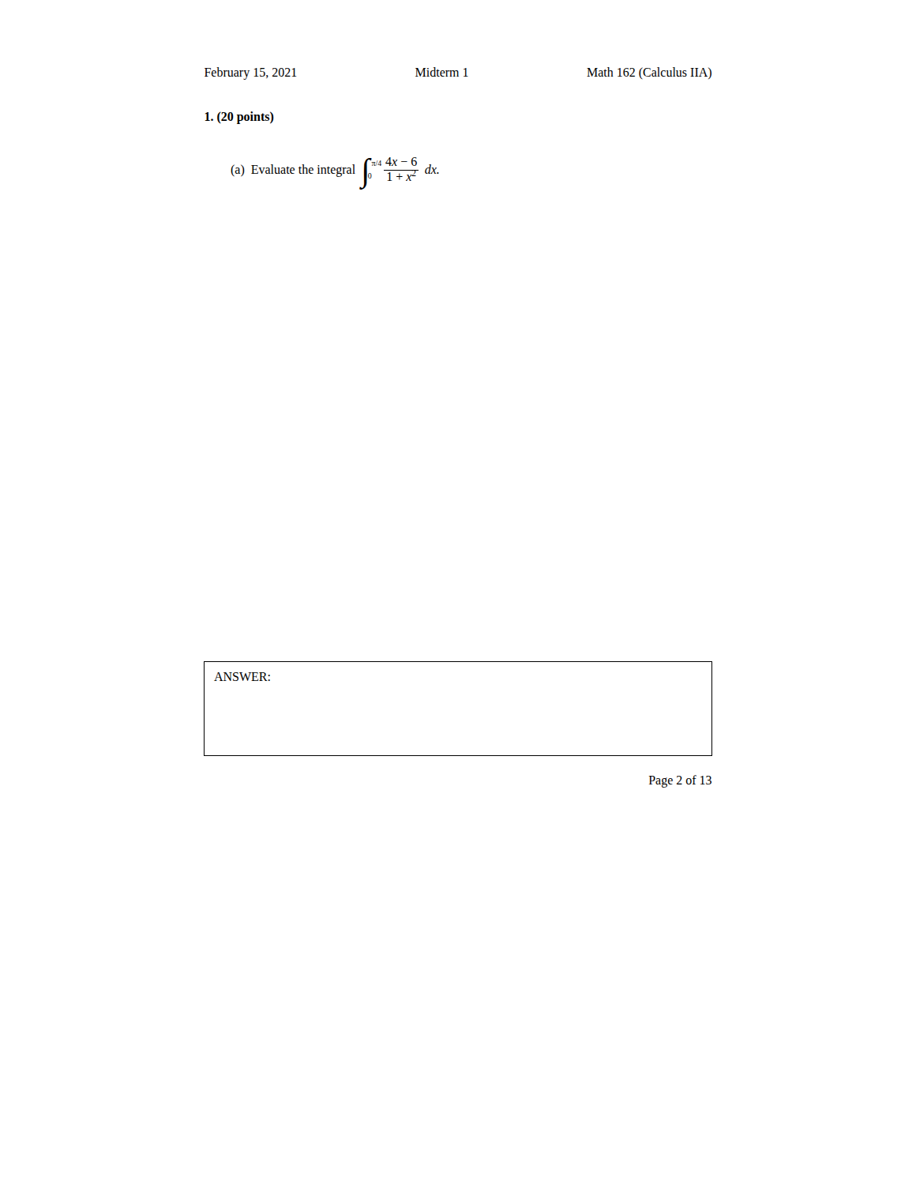February 15, 2021
Midterm 1
Math 162 (Calculus IIA)
1. (20 points)
(a) Evaluate the integral ∫π/40 4x − 6 1 + x2 dx.
ANSWER:
Page 2 of 13